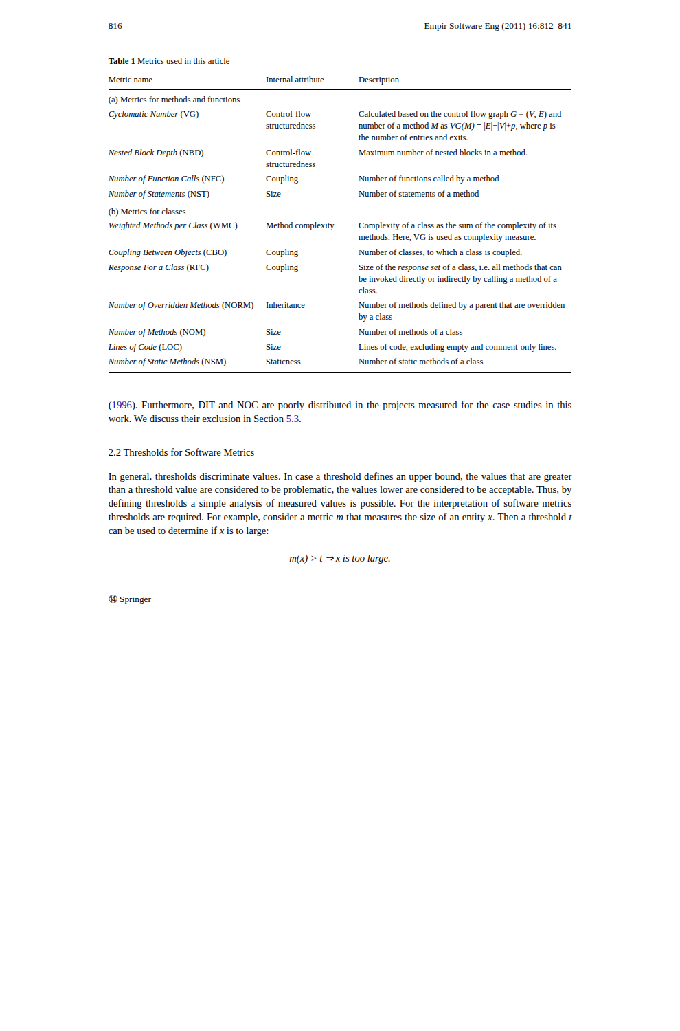816 Empir Software Eng (2011) 16:812–841
Table 1 Metrics used in this article
| Metric name | Internal attribute | Description |
| --- | --- | --- |
| (a) Metrics for methods and functions |
| Cyclomatic Number (VG) | Control-flow structuredness | Calculated based on the control flow graph G = ( V , E ) and number of a method M as VG(M) = / E /−/ V /+ p , where p is the number of entries and exits. |
| Nested Block Depth (NBD) | Control-flow structuredness | Maximum number of nested blocks in a method. |
| Number of Function Calls (NFC) | Coupling | Number of functions called by a method |
| Number of Statements (NST) | Size | Number of statements of a method |
| (b) Metrics for classes |
| Weighted Methods per Class (WMC) | Method complexity | Complexity of a class as the sum of the complexity of its methods. Here, VG is used as complexity measure. |
| Coupling Between Objects (CBO) | Coupling | Number of classes, to which a class is coupled. |
| Response For a Class (RFC) | Coupling | Size of the response set of a class, i.e. all methods that can be invoked directly or indirectly by calling a method of a class. |
| Number of Overridden Methods (NORM) | Inheritance | Number of methods defined by a parent that are overridden by a class |
| Number of Methods (NOM) | Size | Number of methods of a class |
| Lines of Code (LOC) | Size | Lines of code, excluding empty and comment-only lines. |
| Number of Static Methods (NSM) | Staticness | Number of static methods of a class |
(1996). Furthermore, DIT and NOC are poorly distributed in the projects measured for the case studies in this work. We discuss their exclusion in Section 5.3.
2.2 Thresholds for Software Metrics
In general, thresholds discriminate values. In case a threshold defines an upper bound, the values that are greater than a threshold value are considered to be problematic, the values lower are considered to be acceptable. Thus, by defining thresholds a simple analysis of measured values is possible. For the interpretation of software metrics thresholds are required. For example, consider a metric m that measures the size of an entity x. Then a threshold t can be used to determine if x is to large:
m(x) > t ⇒ x is too large.
⑭ Springer